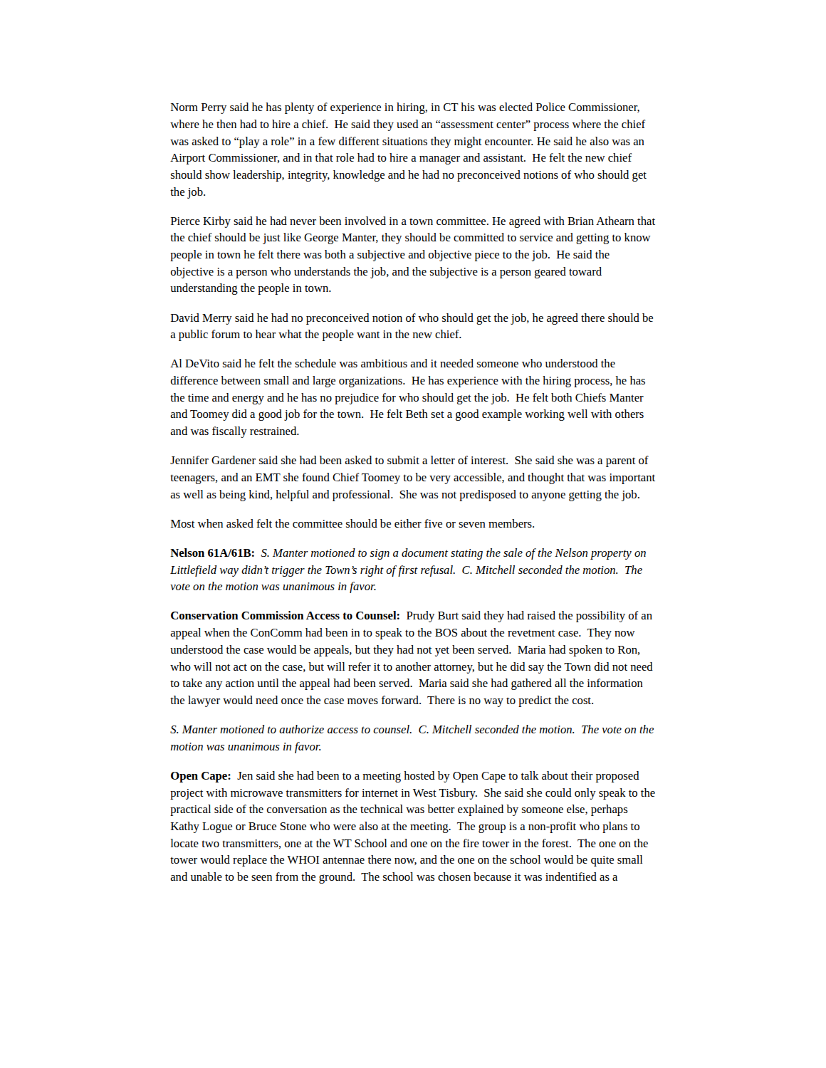Norm Perry said he has plenty of experience in hiring, in CT his was elected Police Commissioner, where he then had to hire a chief. He said they used an “assessment center” process where the chief was asked to “play a role” in a few different situations they might encounter. He said he also was an Airport Commissioner, and in that role had to hire a manager and assistant. He felt the new chief should show leadership, integrity, knowledge and he had no preconceived notions of who should get the job.
Pierce Kirby said he had never been involved in a town committee. He agreed with Brian Athearn that the chief should be just like George Manter, they should be committed to service and getting to know people in town he felt there was both a subjective and objective piece to the job. He said the objective is a person who understands the job, and the subjective is a person geared toward understanding the people in town.
David Merry said he had no preconceived notion of who should get the job, he agreed there should be a public forum to hear what the people want in the new chief.
Al DeVito said he felt the schedule was ambitious and it needed someone who understood the difference between small and large organizations. He has experience with the hiring process, he has the time and energy and he has no prejudice for who should get the job. He felt both Chiefs Manter and Toomey did a good job for the town. He felt Beth set a good example working well with others and was fiscally restrained.
Jennifer Gardener said she had been asked to submit a letter of interest. She said she was a parent of teenagers, and an EMT she found Chief Toomey to be very accessible, and thought that was important as well as being kind, helpful and professional. She was not predisposed to anyone getting the job.
Most when asked felt the committee should be either five or seven members.
Nelson 61A/61B: S. Manter motioned to sign a document stating the sale of the Nelson property on Littlefield way didn’t trigger the Town’s right of first refusal. C. Mitchell seconded the motion. The vote on the motion was unanimous in favor.
Conservation Commission Access to Counsel: Prudy Burt said they had raised the possibility of an appeal when the ConComm had been in to speak to the BOS about the revetment case. They now understood the case would be appeals, but they had not yet been served. Maria had spoken to Ron, who will not act on the case, but will refer it to another attorney, but he did say the Town did not need to take any action until the appeal had been served. Maria said she had gathered all the information the lawyer would need once the case moves forward. There is no way to predict the cost.
S. Manter motioned to authorize access to counsel. C. Mitchell seconded the motion. The vote on the motion was unanimous in favor.
Open Cape: Jen said she had been to a meeting hosted by Open Cape to talk about their proposed project with microwave transmitters for internet in West Tisbury. She said she could only speak to the practical side of the conversation as the technical was better explained by someone else, perhaps Kathy Logue or Bruce Stone who were also at the meeting. The group is a non-profit who plans to locate two transmitters, one at the WT School and one on the fire tower in the forest. The one on the tower would replace the WHOI antennae there now, and the one on the school would be quite small and unable to be seen from the ground. The school was chosen because it was indentified as a